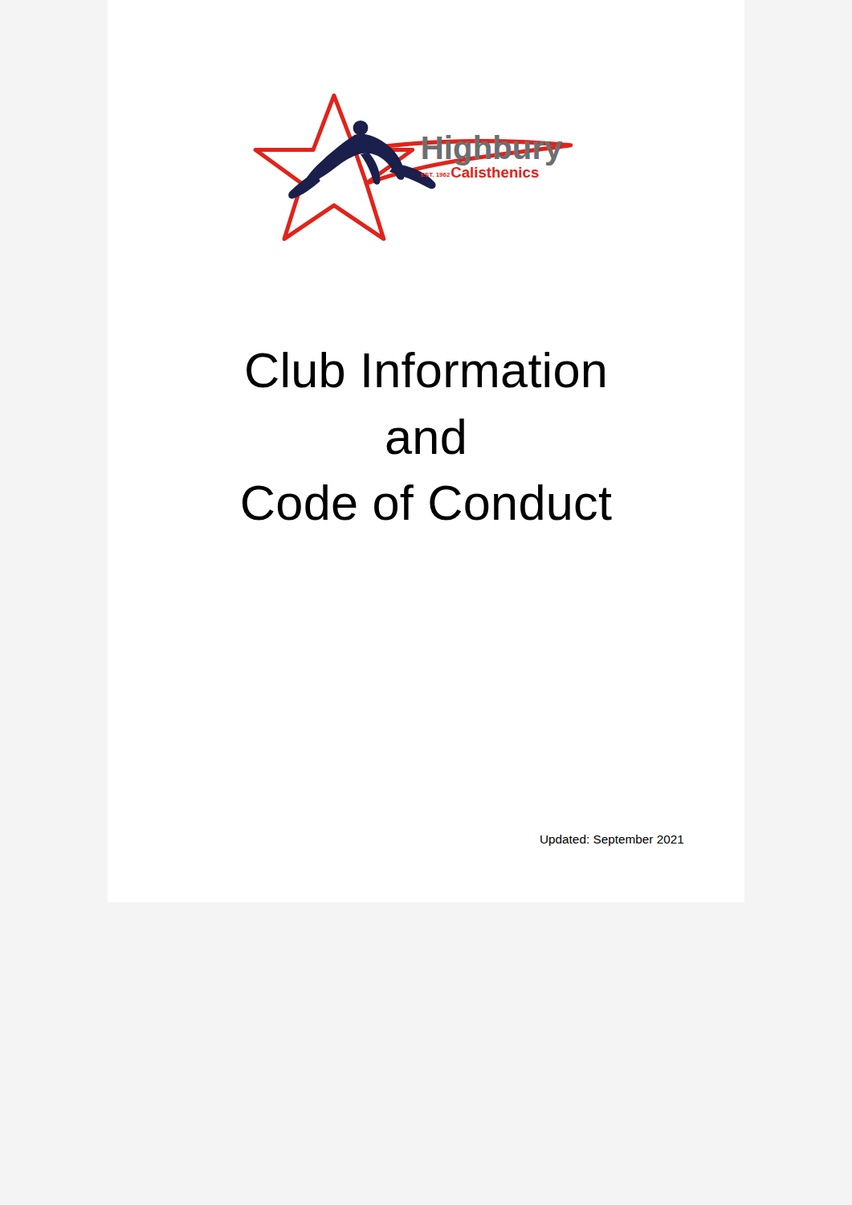Highbury Calisthenics EST. 1962
Club Information and Code of Conduct
Updated: September 2021